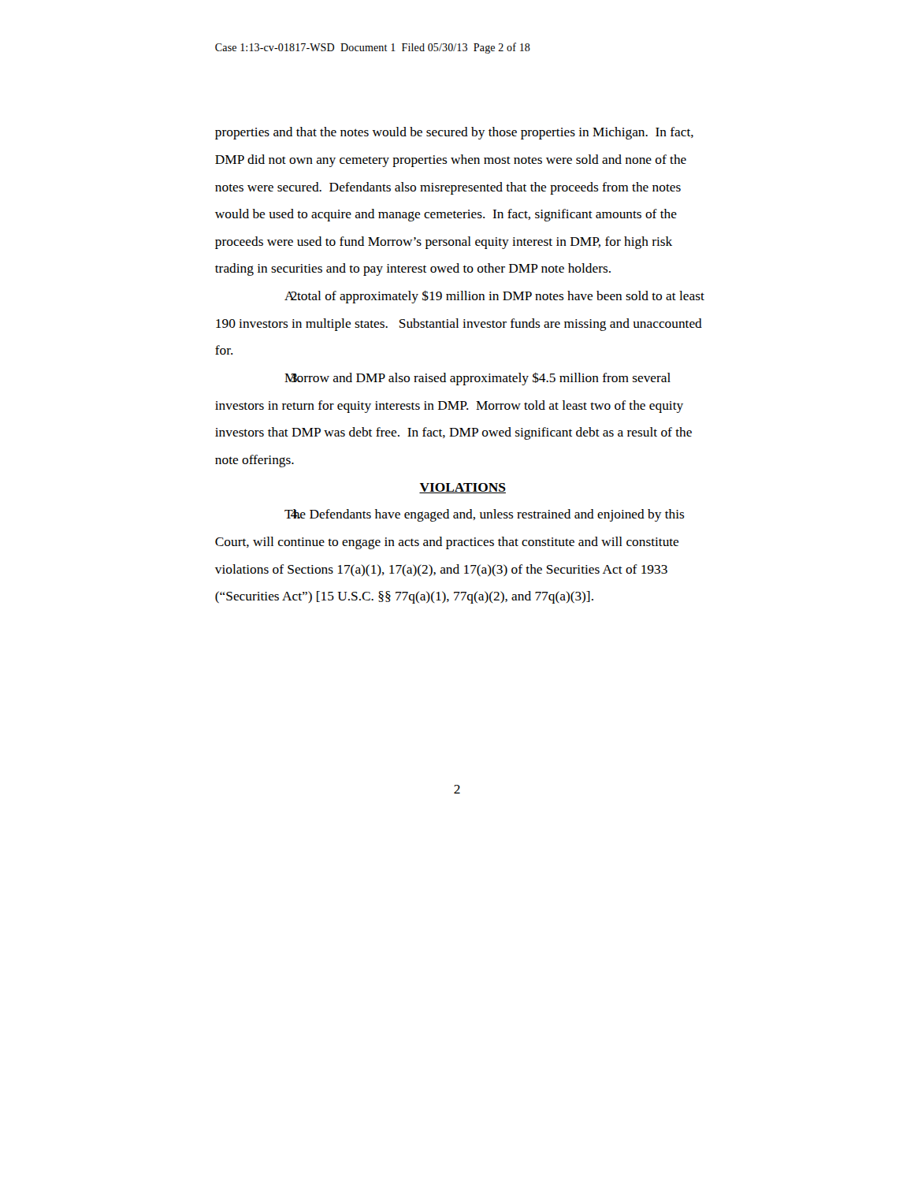Case 1:13-cv-01817-WSD Document 1 Filed 05/30/13 Page 2 of 18
properties and that the notes would be secured by those properties in Michigan. In fact, DMP did not own any cemetery properties when most notes were sold and none of the notes were secured. Defendants also misrepresented that the proceeds from the notes would be used to acquire and manage cemeteries. In fact, significant amounts of the proceeds were used to fund Morrow’s personal equity interest in DMP, for high risk trading in securities and to pay interest owed to other DMP note holders.
2. A total of approximately $19 million in DMP notes have been sold to at least 190 investors in multiple states. Substantial investor funds are missing and unaccounted for.
3. Morrow and DMP also raised approximately $4.5 million from several investors in return for equity interests in DMP. Morrow told at least two of the equity investors that DMP was debt free. In fact, DMP owed significant debt as a result of the note offerings.
VIOLATIONS
4. The Defendants have engaged and, unless restrained and enjoined by this Court, will continue to engage in acts and practices that constitute and will constitute violations of Sections 17(a)(1), 17(a)(2), and 17(a)(3) of the Securities Act of 1933 (“Securities Act”) [15 U.S.C. §§ 77q(a)(1), 77q(a)(2), and 77q(a)(3)].
2